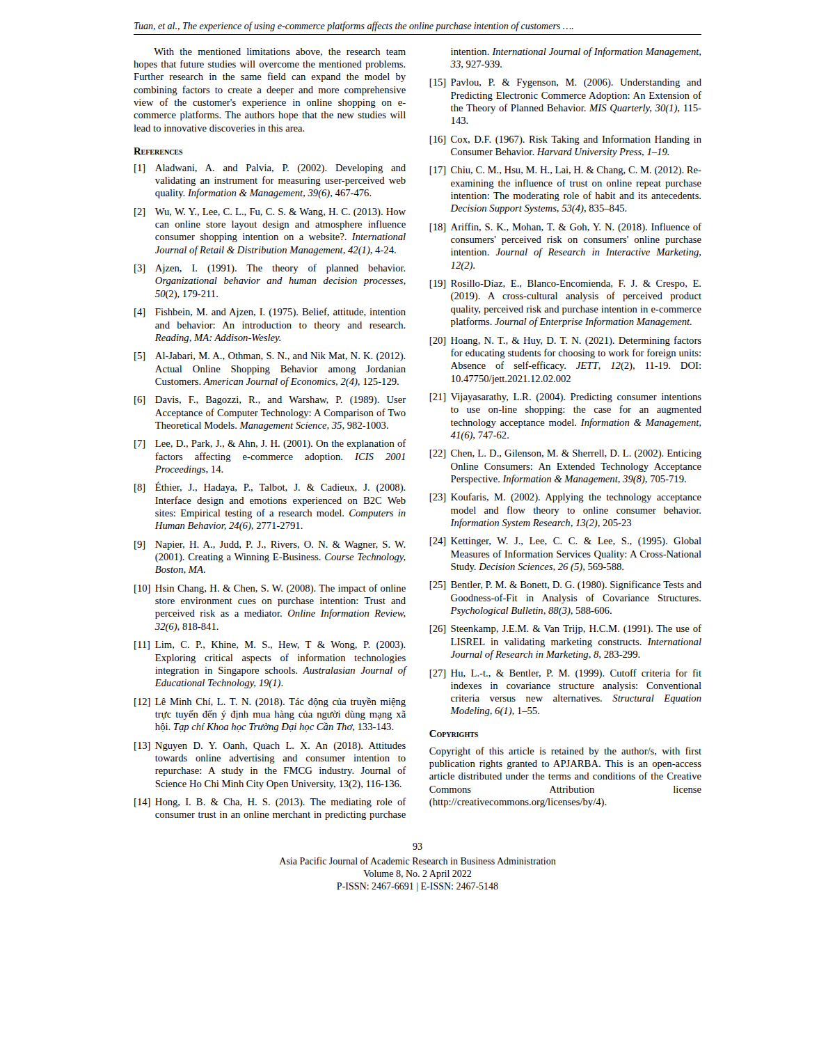Tuan, et al., The experience of using e-commerce platforms affects the online purchase intention of customers ….
With the mentioned limitations above, the research team hopes that future studies will overcome the mentioned problems. Further research in the same field can expand the model by combining factors to create a deeper and more comprehensive view of the customer's experience in online shopping on e-commerce platforms. The authors hope that the new studies will lead to innovative discoveries in this area.
References
[1] Aladwani, A. and Palvia, P. (2002). Developing and validating an instrument for measuring user-perceived web quality. Information & Management, 39(6), 467-476.
[2] Wu, W. Y., Lee, C. L., Fu, C. S. & Wang, H. C. (2013). How can online store layout design and atmosphere influence consumer shopping intention on a website?. International Journal of Retail & Distribution Management, 42(1), 4-24.
[3] Ajzen, I. (1991). The theory of planned behavior. Organizational behavior and human decision processes, 50(2), 179-211.
[4] Fishbein, M. and Ajzen, I. (1975). Belief, attitude, intention and behavior: An introduction to theory and research. Reading, MA: Addison-Wesley.
[5] Al-Jabari, M. A., Othman, S. N., and Nik Mat, N. K. (2012). Actual Online Shopping Behavior among Jordanian Customers. American Journal of Economics, 2(4), 125-129.
[6] Davis, F., Bagozzi, R., and Warshaw, P. (1989). User Acceptance of Computer Technology: A Comparison of Two Theoretical Models. Management Science, 35, 982-1003.
[7] Lee, D., Park, J., & Ahn, J. H. (2001). On the explanation of factors affecting e-commerce adoption. ICIS 2001 Proceedings, 14.
[8] Éthier, J., Hadaya, P., Talbot, J. & Cadieux, J. (2008). Interface design and emotions experienced on B2C Web sites: Empirical testing of a research model. Computers in Human Behavior, 24(6), 2771-2791.
[9] Napier, H. A., Judd, P. J., Rivers, O. N. & Wagner, S. W. (2001). Creating a Winning E-Business. Course Technology, Boston, MA.
[10] Hsin Chang, H. & Chen, S. W. (2008). The impact of online store environment cues on purchase intention: Trust and perceived risk as a mediator. Online Information Review, 32(6), 818-841.
[11] Lim, C. P., Khine, M. S., Hew, T & Wong, P. (2003). Exploring critical aspects of information technologies integration in Singapore schools. Australasian Journal of Educational Technology, 19(1).
[12] Lê Minh Chí, L. T. N. (2018). Tác động của truyền miệng trực tuyến đến ý định mua hàng của người dùng mạng xã hội. Tạp chí Khoa học Trường Đại học Cần Thơ, 133-143.
[13] Nguyen D. Y. Oanh, Quach L. X. An (2018). Attitudes towards online advertising and consumer intention to repurchase: A study in the FMCG industry. Journal of Science Ho Chi Minh City Open University, 13(2), 116-136.
[14] Hong, I. B. & Cha, H. S. (2013). The mediating role of consumer trust in an online merchant in predicting purchase intention. International Journal of Information Management, 33, 927-939.
[15] Pavlou, P. & Fygenson, M. (2006). Understanding and Predicting Electronic Commerce Adoption: An Extension of the Theory of Planned Behavior. MIS Quarterly, 30(1), 115-143.
[16] Cox, D.F. (1967). Risk Taking and Information Handing in Consumer Behavior. Harvard University Press, 1–19.
[17] Chiu, C. M., Hsu, M. H., Lai, H. & Chang, C. M. (2012). Re-examining the influence of trust on online repeat purchase intention: The moderating role of habit and its antecedents. Decision Support Systems, 53(4), 835–845.
[18] Ariffin, S. K., Mohan, T. & Goh, Y. N. (2018). Influence of consumers' perceived risk on consumers' online purchase intention. Journal of Research in Interactive Marketing, 12(2).
[19] Rosillo-Díaz, E., Blanco-Encomienda, F. J. & Crespo, E. (2019). A cross-cultural analysis of perceived product quality, perceived risk and purchase intention in e-commerce platforms. Journal of Enterprise Information Management.
[20] Hoang, N. T., & Huy, D. T. N. (2021). Determining factors for educating students for choosing to work for foreign units: Absence of self-efficacy. JETT, 12(2), 11-19. DOI: 10.47750/jett.2021.12.02.002
[21] Vijayasarathy, L.R. (2004). Predicting consumer intentions to use on-line shopping: the case for an augmented technology acceptance model. Information & Management, 41(6), 747-62.
[22] Chen, L. D., Gilenson, M. & Sherrell, D. L. (2002). Enticing Online Consumers: An Extended Technology Acceptance Perspective. Information & Management, 39(8), 705-719.
[23] Koufaris, M. (2002). Applying the technology acceptance model and flow theory to online consumer behavior. Information System Research, 13(2), 205-23
[24] Kettinger, W. J., Lee, C. C. & Lee, S., (1995). Global Measures of Information Services Quality: A Cross-National Study. Decision Sciences, 26 (5), 569-588.
[25] Bentler, P. M. & Bonett, D. G. (1980). Significance Tests and Goodness-of-Fit in Analysis of Covariance Structures. Psychological Bulletin, 88(3), 588-606.
[26] Steenkamp, J.E.M. & Van Trijp, H.C.M. (1991). The use of LISREL in validating marketing constructs. International Journal of Research in Marketing, 8, 283-299.
[27] Hu, L.-t., & Bentler, P. M. (1999). Cutoff criteria for fit indexes in covariance structure analysis: Conventional criteria versus new alternatives. Structural Equation Modeling, 6(1), 1–55.
Copyrights
Copyright of this article is retained by the author/s, with first publication rights granted to APJARBA. This is an open-access article distributed under the terms and conditions of the Creative Commons Attribution license (http://creativecommons.org/licenses/by/4).
93
Asia Pacific Journal of Academic Research in Business Administration
Volume 8, No. 2 April 2022
P-ISSN: 2467-6691 | E-ISSN: 2467-5148